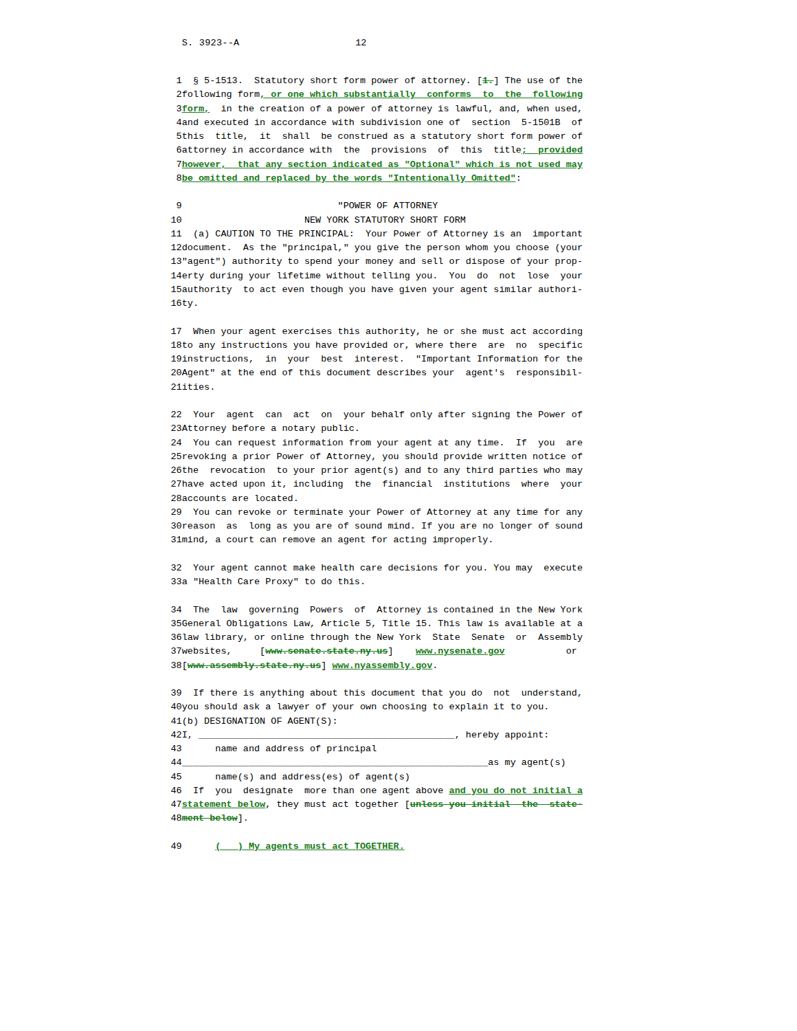S. 3923--A 12
| 1 | § 5-1513. Statutory short form power of attorney. [ 1. ] The use of the |
| 2 | following form , or one which substantially conforms to the following |
| 3 | form, in the creation of a power of attorney is lawful, and, when used, |
| 4 | and executed in accordance with subdivision one of section 5-1501B of |
| 5 | this title, it shall be construed as a statutory short form power of |
| 6 | attorney in accordance with the provisions of this title ; provided |
| 7 | however, that any section indicated as "Optional" which is not used may |
| 8 | be omitted and replaced by the words "Intentionally Omitted" : |
| 9 | "POWER OF ATTORNEY |
| 10 | NEW YORK STATUTORY SHORT FORM |
| 11 | (a) CAUTION TO THE PRINCIPAL: Your Power of Attorney is an important |
| 12 | document. As the "principal," you give the person whom you choose (your |
| 13 | "agent") authority to spend your money and sell or dispose of your prop- |
| 14 | erty during your lifetime without telling you. You do not lose your |
| 15 | authority to act even though you have given your agent similar authori- |
| 16 | ty. |
| 17 | When your agent exercises this authority, he or she must act according |
| 18 | to any instructions you have provided or, where there are no specific |
| 19 | instructions, in your best interest. "Important Information for the |
| 20 | Agent" at the end of this document describes your agent's responsibil- |
| 21 | ities. |
| 22 | Your agent can act on your behalf only after signing the Power of |
| 23 | Attorney before a notary public. |
| 24 | You can request information from your agent at any time. If you are |
| 25 | revoking a prior Power of Attorney, you should provide written notice of |
| 26 | the revocation to your prior agent(s) and to any third parties who may |
| 27 | have acted upon it, including the financial institutions where your |
| 28 | accounts are located. |
| 29 | You can revoke or terminate your Power of Attorney at any time for any |
| 30 | reason as long as you are of sound mind. If you are no longer of sound |
| 31 | mind, a court can remove an agent for acting improperly. |
| 32 | Your agent cannot make health care decisions for you. You may execute |
| 33 | a "Health Care Proxy" to do this. |
| 34 | The law governing Powers of Attorney is contained in the New York |
| 35 | General Obligations Law, Article 5, Title 15. This law is available at a |
| 36 | law library, or online through the New York State Senate or Assembly |
| 37 | websites, [ www.senate.state.ny.us ] www.nysenate.gov or |
| 38 | [ www.assembly.state.ny.us ] www.nyassembly.gov . |
| 39 | If there is anything about this document that you do not understand, |
| 40 | you should ask a lawyer of your own choosing to explain it to you. |
| 41 | (b) DESIGNATION OF AGENT(S): |
| 42 | I, ______________________________________________, hereby appoint: |
| 43 | name and address of principal |
| 44 | _______________________________________________________as my agent(s) |
| 45 | name(s) and address(es) of agent(s) |
| 46 | If you designate more than one agent above and you do not initial a |
| 47 | statement below , they must act together [ unless you initial the state- |
| 48 | ment below ]. |
| 49 | ( ) My agents must act TOGETHER. |